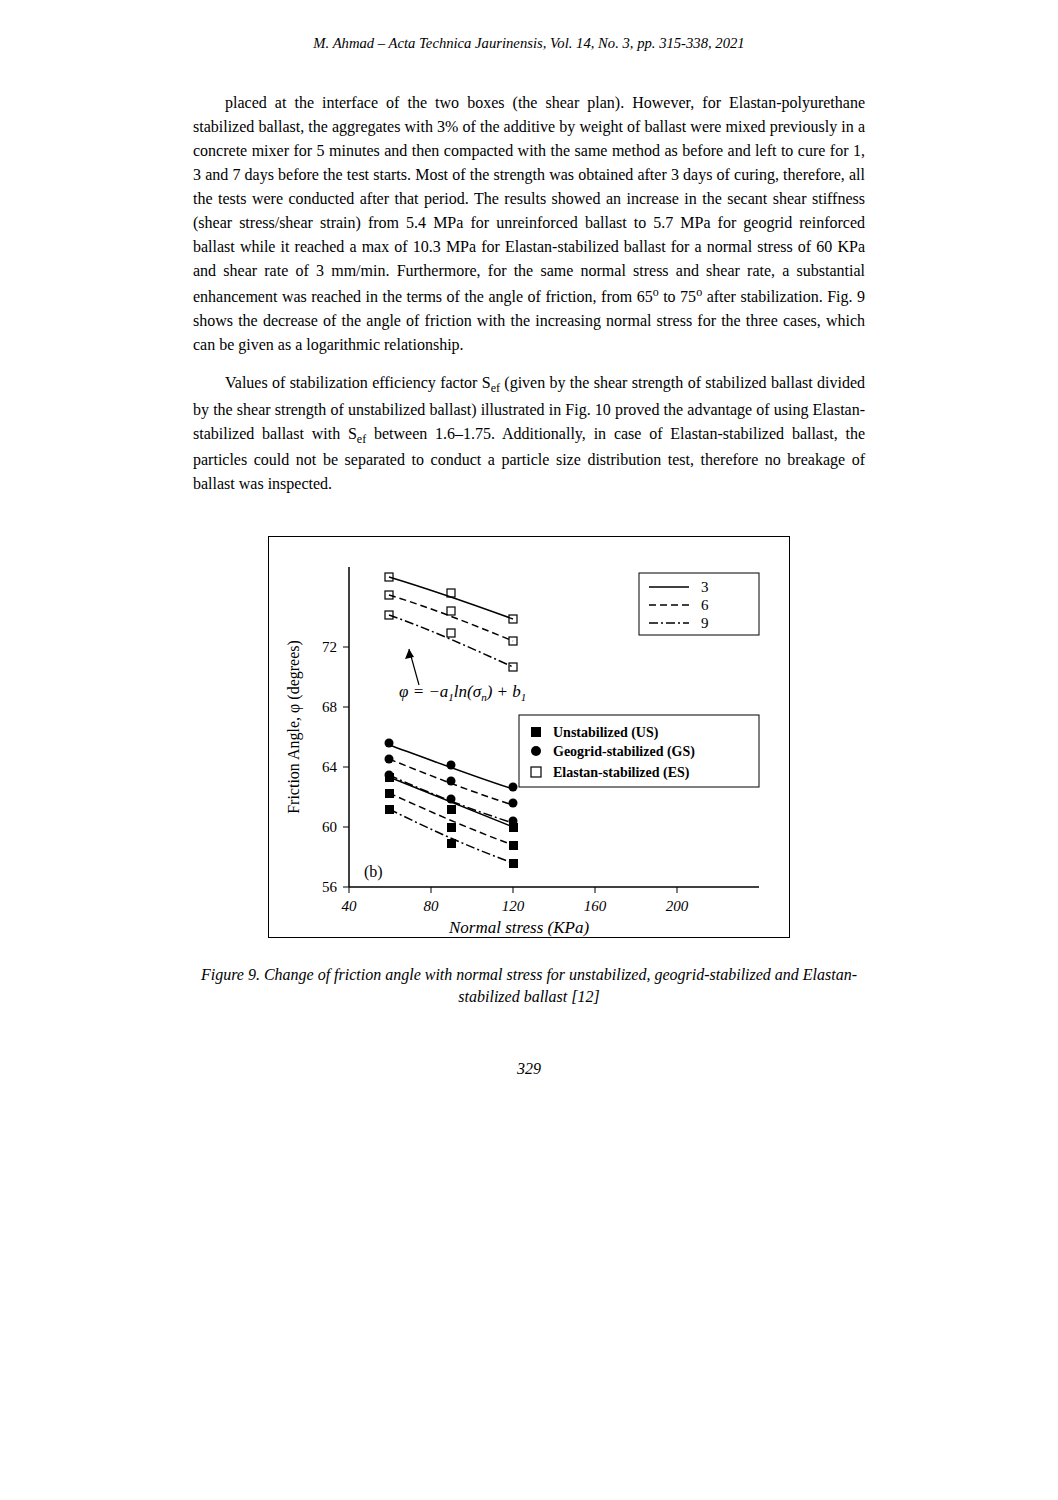M. Ahmad – Acta Technica Jaurinensis, Vol. 14, No. 3, pp. 315-338, 2021
placed at the interface of the two boxes (the shear plan). However, for Elastan-polyurethane stabilized ballast, the aggregates with 3% of the additive by weight of ballast were mixed previously in a concrete mixer for 5 minutes and then compacted with the same method as before and left to cure for 1, 3 and 7 days before the test starts. Most of the strength was obtained after 3 days of curing, therefore, all the tests were conducted after that period. The results showed an increase in the secant shear stiffness (shear stress/shear strain) from 5.4 MPa for unreinforced ballast to 5.7 MPa for geogrid reinforced ballast while it reached a max of 10.3 MPa for Elastan-stabilized ballast for a normal stress of 60 KPa and shear rate of 3 mm/min. Furthermore, for the same normal stress and shear rate, a substantial enhancement was reached in the terms of the angle of friction, from 65o to 75o after stabilization. Fig. 9 shows the decrease of the angle of friction with the increasing normal stress for the three cases, which can be given as a logarithmic relationship.
Values of stabilization efficiency factor Sef (given by the shear strength of stabilized ballast divided by the shear strength of unstabilized ballast) illustrated in Fig. 10 proved the advantage of using Elastan-stabilized ballast with Sef between 1.6–1.75. Additionally, in case of Elastan-stabilized ballast, the particles could not be separated to conduct a particle size distribution test, therefore no breakage of ballast was inspected.
40 80 120 160 200 Normal stress (KPa) 56 60 64 68 72 Friction Angle, φ (degrees) (b) 3 6 9 φ = −a1ln(σn) + b1 Unstabilized (US) Geogrid-stabilized (GS) Elastan-stabilized (ES)
Figure 9. Change of friction angle with normal stress for unstabilized, geogrid-stabilized and Elastan-stabilized ballast [12]
329